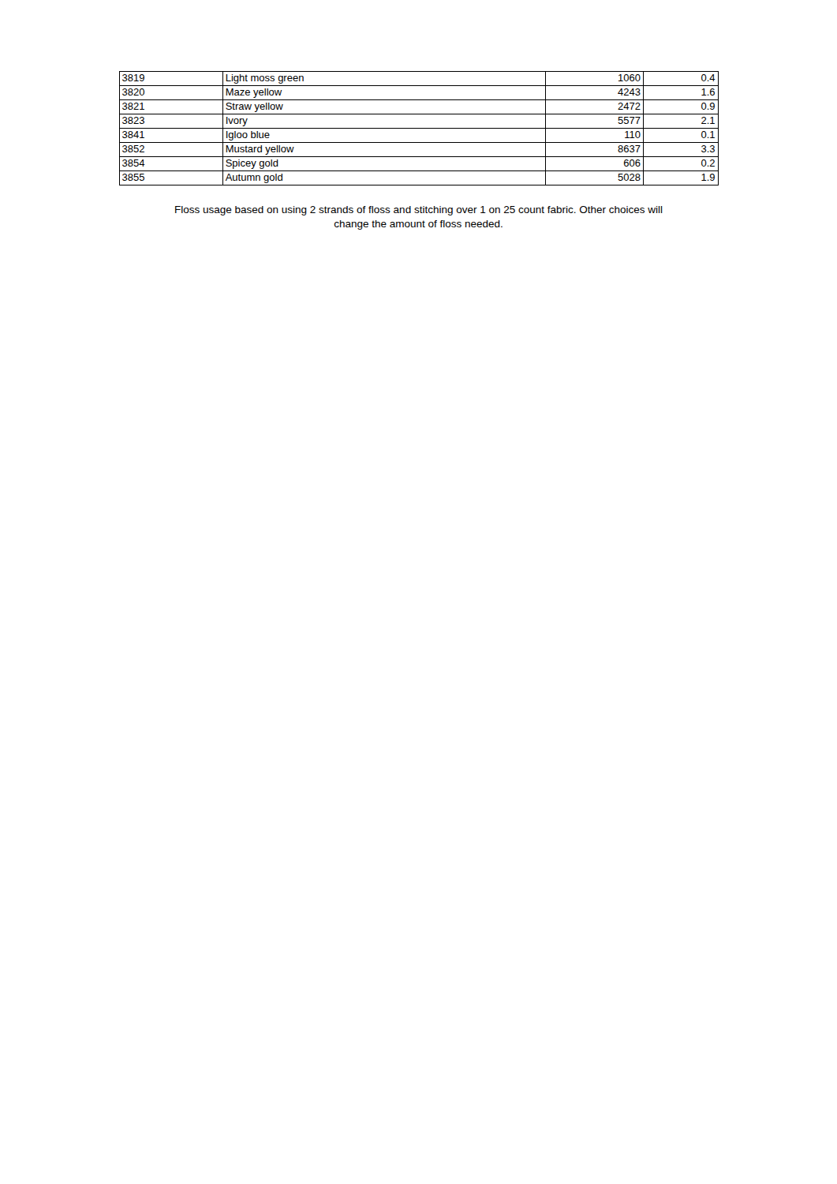| 3819 | Light moss green | 1060 | 0.4 |
| 3820 | Maze yellow | 4243 | 1.6 |
| 3821 | Straw yellow | 2472 | 0.9 |
| 3823 | Ivory | 5577 | 2.1 |
| 3841 | Igloo blue | 110 | 0.1 |
| 3852 | Mustard yellow | 8637 | 3.3 |
| 3854 | Spicey gold | 606 | 0.2 |
| 3855 | Autumn gold | 5028 | 1.9 |
Floss usage based on using 2 strands of floss and stitching over 1 on 25 count fabric. Other choices will change the amount of floss needed.